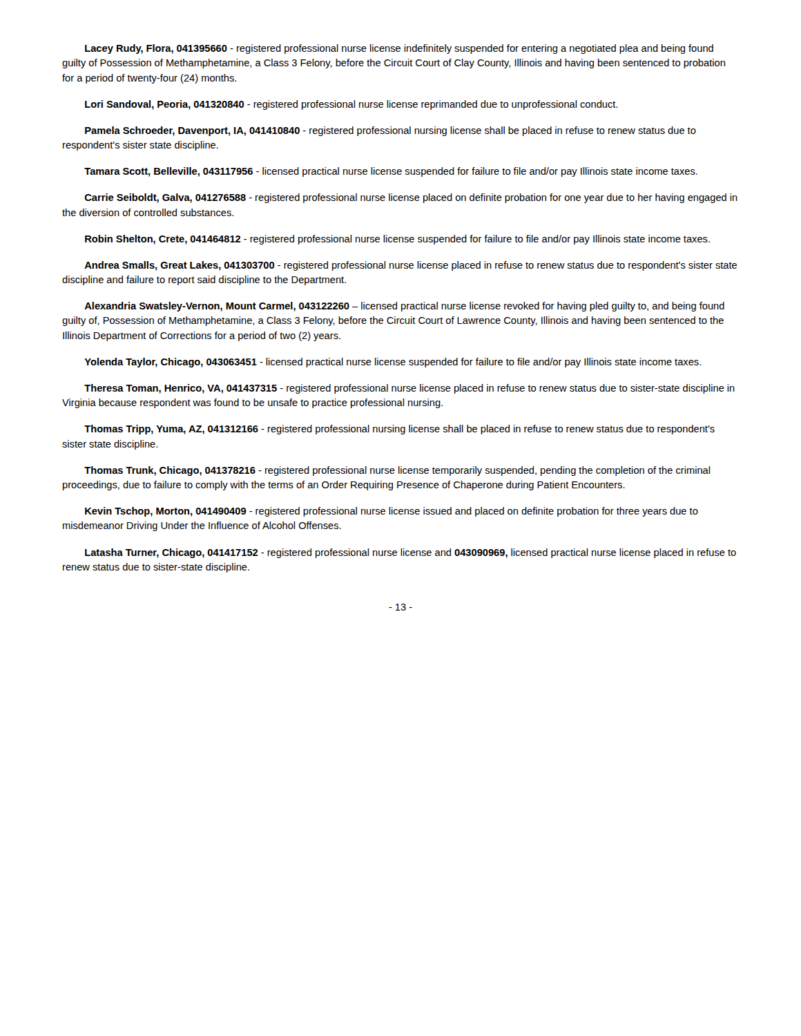Lacey Rudy, Flora, 041395660 - registered professional nurse license indefinitely suspended for entering a negotiated plea and being found guilty of Possession of Methamphetamine, a Class 3 Felony, before the Circuit Court of Clay County, Illinois and having been sentenced to probation for a period of twenty-four (24) months.
Lori Sandoval, Peoria, 041320840 - registered professional nurse license reprimanded due to unprofessional conduct.
Pamela Schroeder, Davenport, IA, 041410840 - registered professional nursing license shall be placed in refuse to renew status due to respondent's sister state discipline.
Tamara Scott, Belleville, 043117956 - licensed practical nurse license suspended for failure to file and/or pay Illinois state income taxes.
Carrie Seiboldt, Galva, 041276588 - registered professional nurse license placed on definite probation for one year due to her having engaged in the diversion of controlled substances.
Robin Shelton, Crete, 041464812 - registered professional nurse license suspended for failure to file and/or pay Illinois state income taxes.
Andrea Smalls, Great Lakes, 041303700 - registered professional nurse license placed in refuse to renew status due to respondent's sister state discipline and failure to report said discipline to the Department.
Alexandria Swatsley-Vernon, Mount Carmel, 043122260 – licensed practical nurse license revoked for having pled guilty to, and being found guilty of, Possession of Methamphetamine, a Class 3 Felony, before the Circuit Court of Lawrence County, Illinois and having been sentenced to the Illinois Department of Corrections for a period of two (2) years.
Yolenda Taylor, Chicago, 043063451 - licensed practical nurse license suspended for failure to file and/or pay Illinois state income taxes.
Theresa Toman, Henrico, VA, 041437315 - registered professional nurse license placed in refuse to renew status due to sister-state discipline in Virginia because respondent was found to be unsafe to practice professional nursing.
Thomas Tripp, Yuma, AZ, 041312166 - registered professional nursing license shall be placed in refuse to renew status due to respondent's sister state discipline.
Thomas Trunk, Chicago, 041378216 - registered professional nurse license temporarily suspended, pending the completion of the criminal proceedings, due to failure to comply with the terms of an Order Requiring Presence of Chaperone during Patient Encounters.
Kevin Tschop, Morton, 041490409 - registered professional nurse license issued and placed on definite probation for three years due to misdemeanor Driving Under the Influence of Alcohol Offenses.
Latasha Turner, Chicago, 041417152 - registered professional nurse license and 043090969, licensed practical nurse license placed in refuse to renew status due to sister-state discipline.
- 13 -